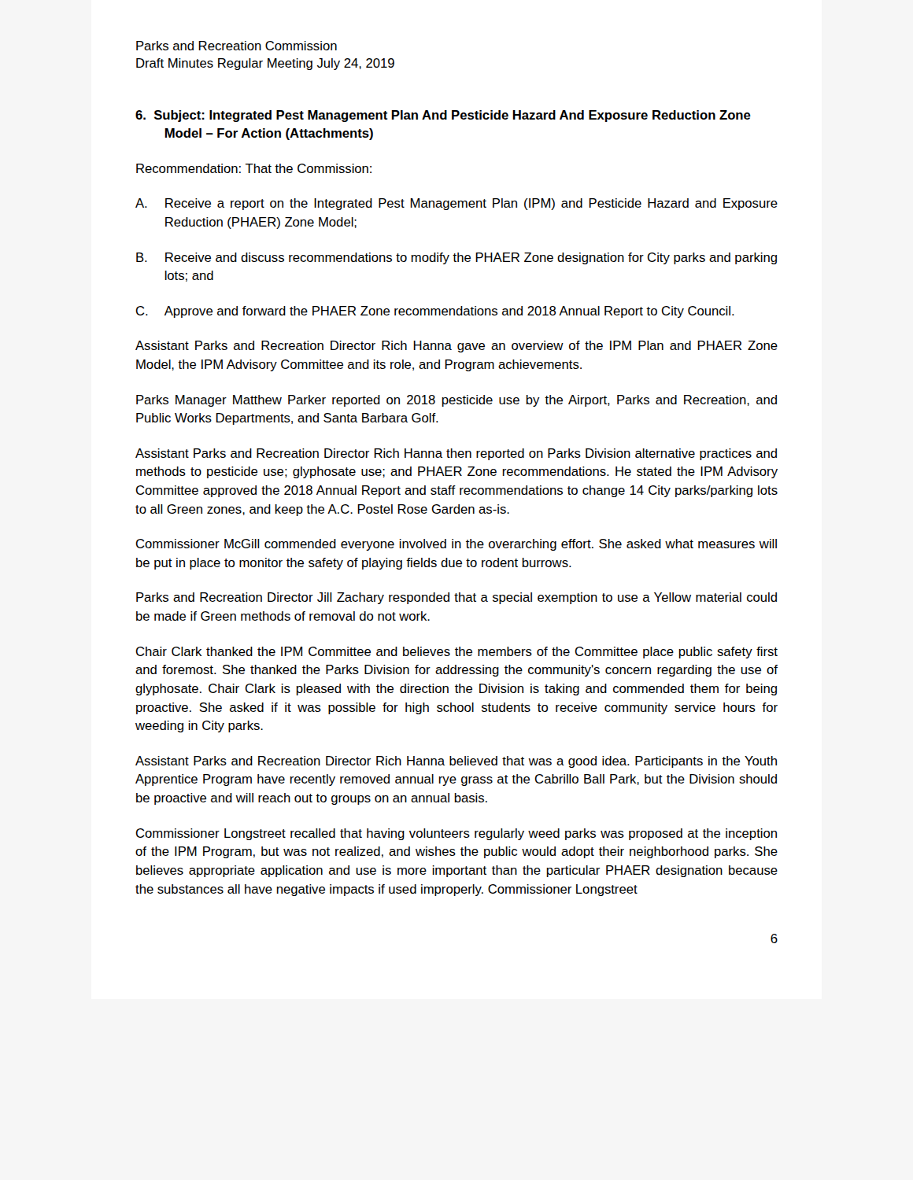Parks and Recreation Commission
Draft Minutes Regular Meeting July 24, 2019
6. Subject: Integrated Pest Management Plan And Pesticide Hazard And Exposure Reduction Zone Model – For Action (Attachments)
Recommendation: That the Commission:
A. Receive a report on the Integrated Pest Management Plan (IPM) and Pesticide Hazard and Exposure Reduction (PHAER) Zone Model;
B. Receive and discuss recommendations to modify the PHAER Zone designation for City parks and parking lots; and
C. Approve and forward the PHAER Zone recommendations and 2018 Annual Report to City Council.
Assistant Parks and Recreation Director Rich Hanna gave an overview of the IPM Plan and PHAER Zone Model, the IPM Advisory Committee and its role, and Program achievements.
Parks Manager Matthew Parker reported on 2018 pesticide use by the Airport, Parks and Recreation, and Public Works Departments, and Santa Barbara Golf.
Assistant Parks and Recreation Director Rich Hanna then reported on Parks Division alternative practices and methods to pesticide use; glyphosate use; and PHAER Zone recommendations. He stated the IPM Advisory Committee approved the 2018 Annual Report and staff recommendations to change 14 City parks/parking lots to all Green zones, and keep the A.C. Postel Rose Garden as-is.
Commissioner McGill commended everyone involved in the overarching effort. She asked what measures will be put in place to monitor the safety of playing fields due to rodent burrows.
Parks and Recreation Director Jill Zachary responded that a special exemption to use a Yellow material could be made if Green methods of removal do not work.
Chair Clark thanked the IPM Committee and believes the members of the Committee place public safety first and foremost. She thanked the Parks Division for addressing the community's concern regarding the use of glyphosate. Chair Clark is pleased with the direction the Division is taking and commended them for being proactive. She asked if it was possible for high school students to receive community service hours for weeding in City parks.
Assistant Parks and Recreation Director Rich Hanna believed that was a good idea. Participants in the Youth Apprentice Program have recently removed annual rye grass at the Cabrillo Ball Park, but the Division should be proactive and will reach out to groups on an annual basis.
Commissioner Longstreet recalled that having volunteers regularly weed parks was proposed at the inception of the IPM Program, but was not realized, and wishes the public would adopt their neighborhood parks. She believes appropriate application and use is more important than the particular PHAER designation because the substances all have negative impacts if used improperly. Commissioner Longstreet
6